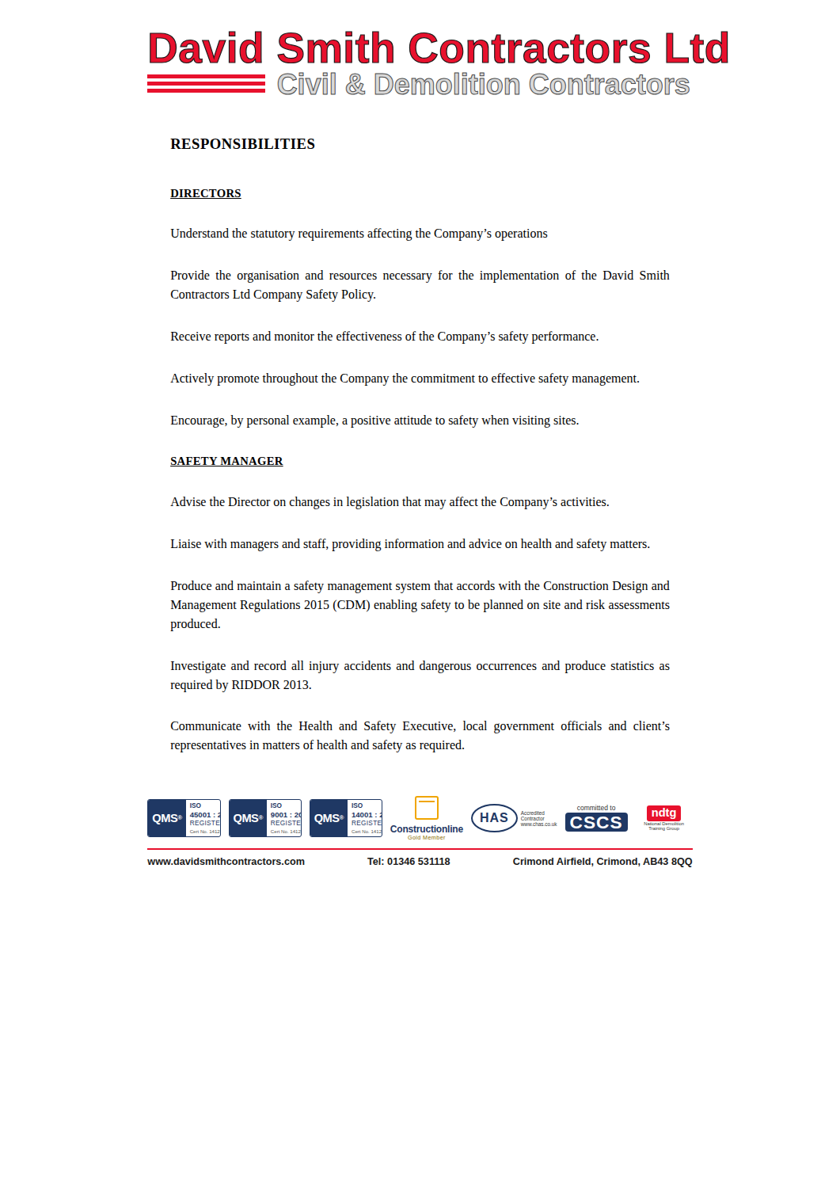David Smith Contractors Ltd
Civil & Demolition Contractors
RESPONSIBILITIES
DIRECTORS
Understand the statutory requirements affecting the Company’s operations
Provide the organisation and resources necessary for the implementation of the David Smith Contractors Ltd Company Safety Policy.
Receive reports and monitor the effectiveness of the Company’s safety performance.
Actively promote throughout the Company the commitment to effective safety management.
Encourage, by personal example, a positive attitude to safety when visiting sites.
SAFETY MANAGER
Advise the Director on changes in legislation that may affect the Company’s activities.
Liaise with managers and staff, providing information and advice on health and safety matters.
Produce and maintain a safety management system that accords with the Construction Design and Management Regulations 2015 (CDM) enabling safety to be planned on site and risk assessments produced.
Investigate and record all injury accidents and dangerous occurrences and produce statistics as required by RIDDOR 2013.
Communicate with the Health and Safety Executive, local government officials and client’s representatives in matters of health and safety as required.
QMS®
ISO 45001 : 2018 REGISTERED Cert No. 14125800
QMS®
ISO 9001 : 2015 REGISTERED Cert No. 14125903
QMS®
ISO 14001 : 2015 REGISTERED Cert No. 14125907
Constructionline
Gold Member
HAS
Accredited Contractor
www.chas.co.uk
committed to
CSCS
ndtg
National Demolition Training Group
www.davidsmithcontractors.com Tel: 01346 531118 Crimond Airfield, Crimond, AB43 8QQ